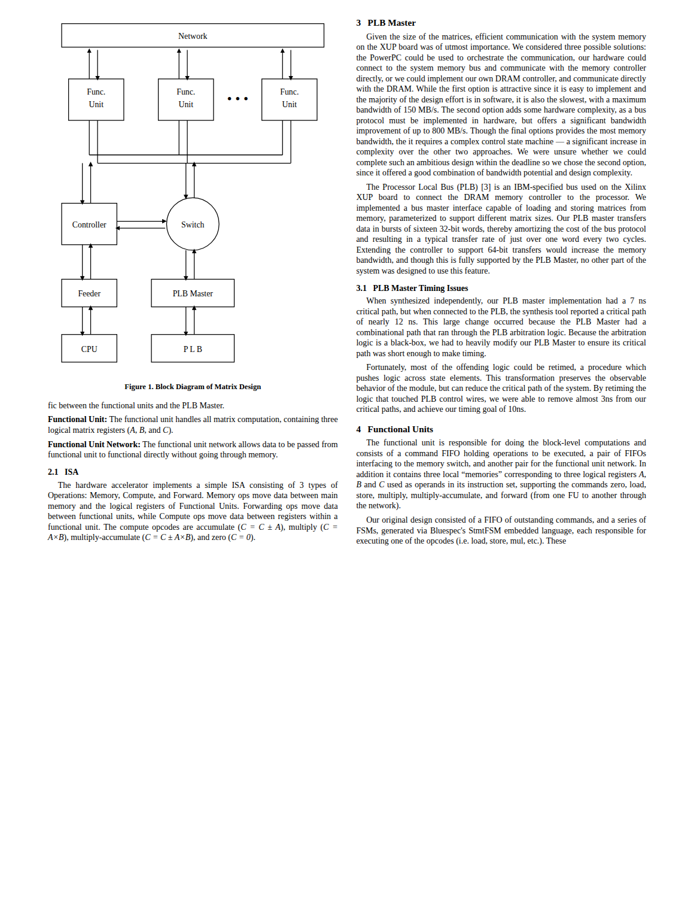Network Func. Unit Func. Unit Func. Unit • • • Controller Switch Feeder PLB Master CPU P L B
Figure 1. Block Diagram of Matrix Design
fic between the functional units and the PLB Master.
Functional Unit: The functional unit handles all matrix computation, containing three logical matrix registers (A, B, and C).
Functional Unit Network: The functional unit network allows data to be passed from functional unit to functional directly without going through memory.
2.1 ISA
The hardware accelerator implements a simple ISA consisting of 3 types of Operations: Memory, Compute, and Forward. Memory ops move data between main memory and the logical registers of Functional Units. Forwarding ops move data between functional units, while Compute ops move data between registers within a functional unit. The compute opcodes are accumulate (C = C ± A), multiply (C = A×B), multiply-accumulate (C = C ± A×B), and zero (C = 0).
3 PLB Master
Given the size of the matrices, efficient communication with the system memory on the XUP board was of utmost importance. We considered three possible solutions: the PowerPC could be used to orchestrate the communication, our hardware could connect to the system memory bus and communicate with the memory controller directly, or we could implement our own DRAM controller, and communicate directly with the DRAM. While the first option is attractive since it is easy to implement and the majority of the design effort is in software, it is also the slowest, with a maximum bandwidth of 150 MB/s. The second option adds some hardware complexity, as a bus protocol must be implemented in hardware, but offers a significant bandwidth improvement of up to 800 MB/s. Though the final options provides the most memory bandwidth, the it requires a complex control state machine — a significant increase in complexity over the other two approaches. We were unsure whether we could complete such an ambitious design within the deadline so we chose the second option, since it offered a good combination of bandwidth potential and design complexity.
The Processor Local Bus (PLB) [3] is an IBM-specified bus used on the Xilinx XUP board to connect the DRAM memory controller to the processor. We implemented a bus master interface capable of loading and storing matrices from memory, parameterized to support different matrix sizes. Our PLB master transfers data in bursts of sixteen 32-bit words, thereby amortizing the cost of the bus protocol and resulting in a typical transfer rate of just over one word every two cycles. Extending the controller to support 64-bit transfers would increase the memory bandwidth, and though this is fully supported by the PLB Master, no other part of the system was designed to use this feature.
3.1 PLB Master Timing Issues
When synthesized independently, our PLB master implementation had a 7 ns critical path, but when connected to the PLB, the synthesis tool reported a critical path of nearly 12 ns. This large change occurred because the PLB Master had a combinational path that ran through the PLB arbitration logic. Because the arbitration logic is a black-box, we had to heavily modify our PLB Master to ensure its critical path was short enough to make timing.
Fortunately, most of the offending logic could be retimed, a procedure which pushes logic across state elements. This transformation preserves the observable behavior of the module, but can reduce the critical path of the system. By retiming the logic that touched PLB control wires, we were able to remove almost 3ns from our critical paths, and achieve our timing goal of 10ns.
4 Functional Units
The functional unit is responsible for doing the block-level computations and consists of a command FIFO holding operations to be executed, a pair of FIFOs interfacing to the memory switch, and another pair for the functional unit network. In addition it contains three local “memories” corresponding to three logical registers A, B and C used as operands in its instruction set, supporting the commands zero, load, store, multiply, multiply-accumulate, and forward (from one FU to another through the network).
Our original design consisted of a FIFO of outstanding commands, and a series of FSMs, generated via Bluespec's StmtFSM embedded language, each responsible for executing one of the opcodes (i.e. load, store, mul, etc.). These